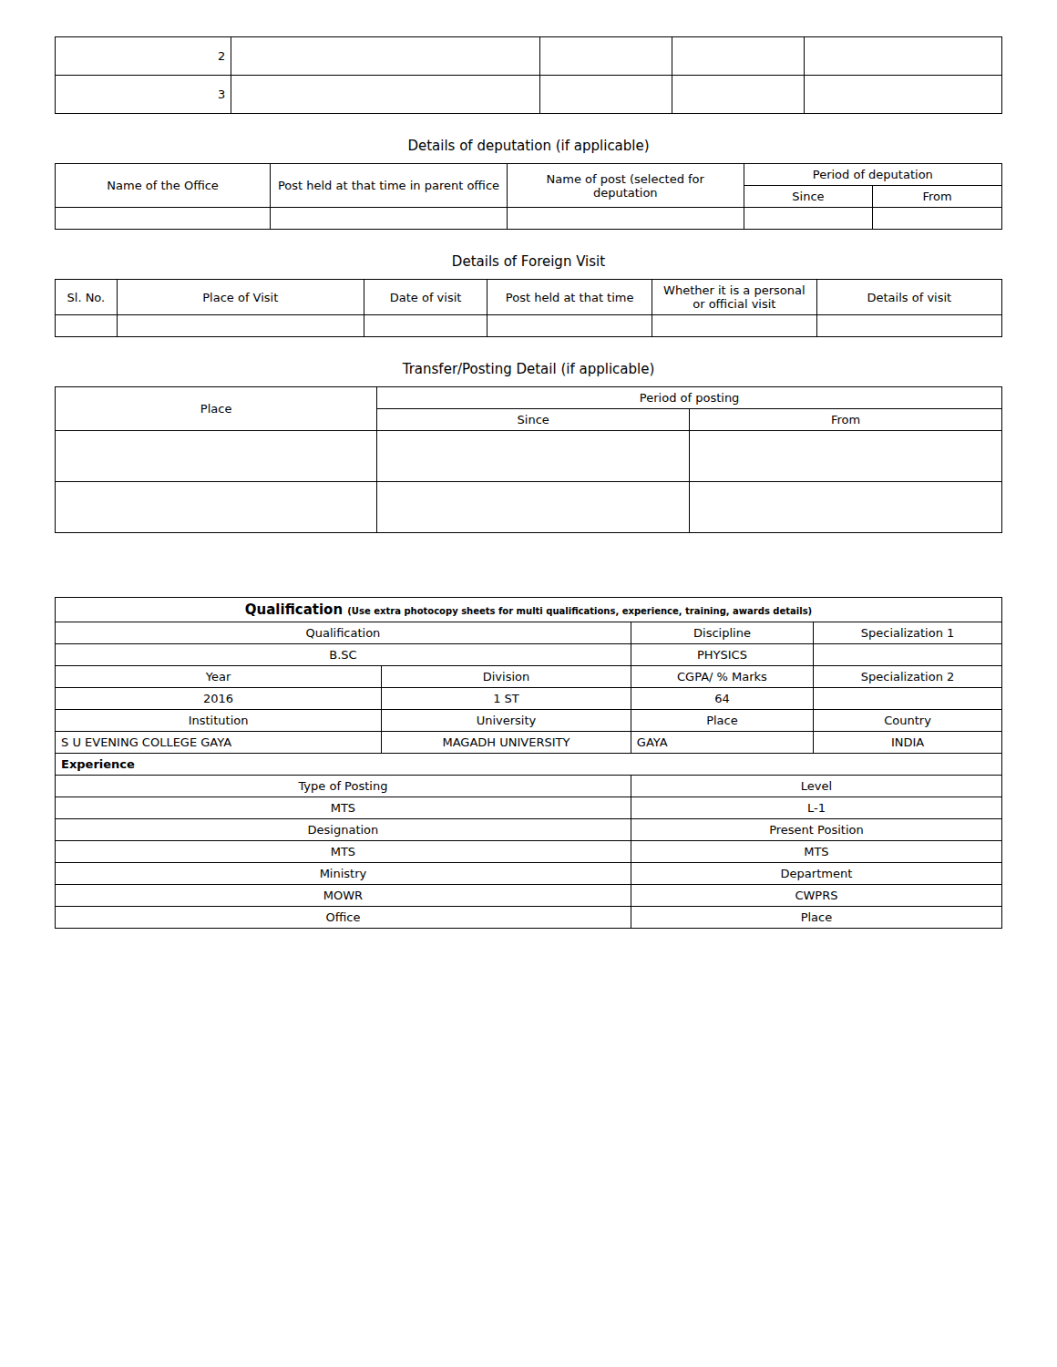| 2 | | | | |
| 3 | | | | |
Details of deputation (if applicable)
| Name of the Office | Post held at that time in parent office | Name of post (selected for deputation | Period of deputation |
| Since | From |
Details of Foreign Visit
| Sl. No. | Place of Visit | Date of visit | Post held at that time | Whether it is a personal or official visit | Details of visit |
Transfer/Posting Detail (if applicable)
| Place | Period of posting |
| Since | From |
| Qualification (Use extra photocopy sheets for multi qualifications, experience, training, awards details) |
| Qualification | Discipline | Specialization 1 |
| B.SC | PHYSICS | |
| Year | Division | CGPA/ % Marks | Specialization 2 |
| 2016 | 1 ST | 64 | |
| Institution | University | Place | Country |
| S U EVENING COLLEGE GAYA | MAGADH UNIVERSITY | GAYA | INDIA |
| Experience |
| Type of Posting | Level |
| MTS | L-1 |
| Designation | Present Position |
| MTS | MTS |
| Ministry | Department |
| MOWR | CWPRS |
| Office | Place |